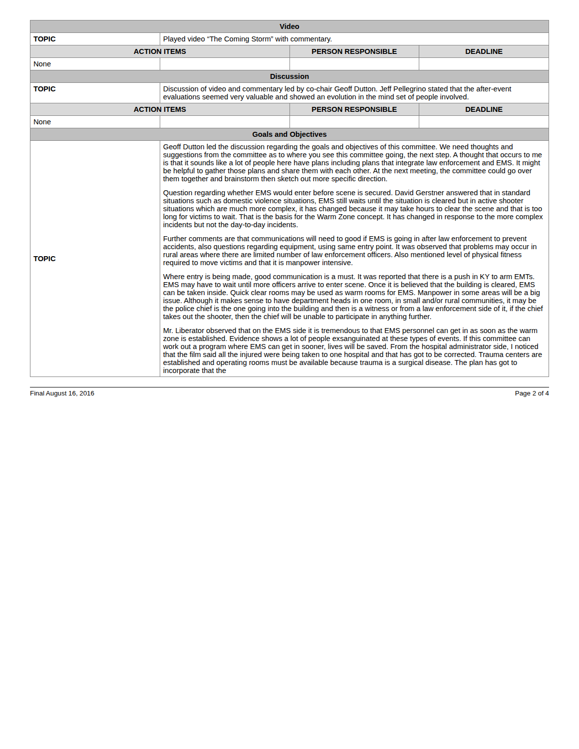| Video |
| TOPIC | Played video “The Coming Storm” with commentary. |
| ACTION ITEMS | PERSON RESPONSIBLE | DEADLINE |
| None | | | |
| Discussion |
| TOPIC | Discussion of video and commentary led by co-chair Geoff Dutton. Jeff Pellegrino stated that the after-event evaluations seemed very valuable and showed an evolution in the mind set of people involved. |
| ACTION ITEMS | PERSON RESPONSIBLE | DEADLINE |
| None | | | |
| Goals and Objectives |
| TOPIC | Geoff Dutton led the discussion regarding the goals and objectives of this committee. We need thoughts and suggestions from the committee as to where you see this committee going, the next step. A thought that occurs to me is that it sounds like a lot of people here have plans including plans that integrate law enforcement and EMS. It might be helpful to gather those plans and share them with each other. At the next meeting, the committee could go over them together and brainstorm then sketch out more specific direction. Question regarding whether EMS would enter before scene is secured. David Gerstner answered that in standard situations such as domestic violence situations, EMS still waits until the situation is cleared but in active shooter situations which are much more complex, it has changed because it may take hours to clear the scene and that is too long for victims to wait. That is the basis for the Warm Zone concept. It has changed in response to the more complex incidents but not the day-to-day incidents. Further comments are that communications will need to good if EMS is going in after law enforcement to prevent accidents, also questions regarding equipment, using same entry point. It was observed that problems may occur in rural areas where there are limited number of law enforcement officers. Also mentioned level of physical fitness required to move victims and that it is manpower intensive. Where entry is being made, good communication is a must. It was reported that there is a push in KY to arm EMTs. EMS may have to wait until more officers arrive to enter scene. Once it is believed that the building is cleared, EMS can be taken inside. Quick clear rooms may be used as warm rooms for EMS. Manpower in some areas will be a big issue. Although it makes sense to have department heads in one room, in small and/or rural communities, it may be the police chief is the one going into the building and then is a witness or from a law enforcement side of it, if the chief takes out the shooter, then the chief will be unable to participate in anything further. Mr. Liberator observed that on the EMS side it is tremendous to that EMS personnel can get in as soon as the warm zone is established. Evidence shows a lot of people exsanguinated at these types of events. If this committee can work out a program where EMS can get in sooner, lives will be saved. From the hospital administrator side, I noticed that the film said all the injured were being taken to one hospital and that has got to be corrected. Trauma centers are established and operating rooms must be available because trauma is a surgical disease. The plan has got to incorporate that the |
Final August 16, 2016 Page 2 of 4